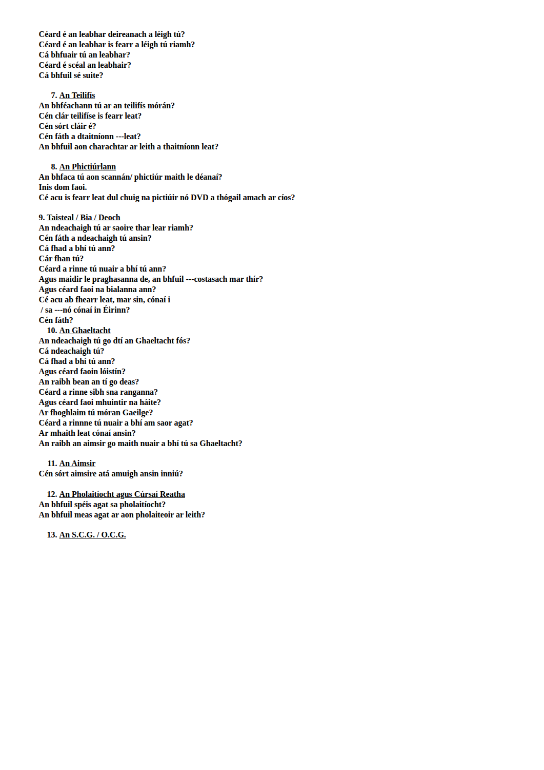Céard é an leabhar deireanach a léigh tú?
Céard é an leabhar is fearr a léigh tú riamh?
Cá bhfuair tú an leabhar?
Céard é scéal an leabhair?
Cá bhfuil sé suite?
An Teilifís
An bhféachann tú ar an teilifís mórán?
Cén clár teilifíse is fearr leat?
Cén sórt cláir é?
Cén fáth a dtaitníonn ---leat?
An bhfuil aon charachtar ar leith a thaitníonn leat?
An Phictiúrlann
An bhfaca tú aon scannán/ phictiúr maith le déanaí?
Inis dom faoi.
Cé acu is fearr leat dul chuig na pictiúir nó DVD a thógail amach ar cíos?
9. Taisteal / Bia / Deoch
An ndeachaigh tú ar saoire thar lear riamh?
Cén fáth a ndeachaigh tú ansin?
Cá fhad a bhí tú ann?
Cár fhan tú?
Céard a rinne tú nuair a bhí tú ann?
Agus maidir le praghasanna de, an bhfuil ---costasach mar thír?
Agus céard faoi na bialanna ann?
Cé acu ab fhearr leat, mar sin, cónaí i
/ sa ---nó cónaí in Éirinn?
Cén fáth?
An Ghaeltacht
An ndeachaigh tú go dtí an Ghaeltacht fós?
Cá ndeachaigh tú?
Cá fhad a bhí tú ann?
Agus céard faoin lóistín?
An raibh bean an tí go deas?
Céard a rinne sibh sna ranganna?
Agus céard faoi mhuintir na háite?
Ar fhoghlaim tú móran Gaeilge?
Céard a rinnne tú nuair a bhí am saor agat?
Ar mhaith leat cónaí ansin?
An raibh an aimsir go maith nuair a bhí tú sa Ghaeltacht?
An Aimsir
Cén sórt aimsire atá amuigh ansin inniú?
An Pholaitíocht agus Cúrsaí Reatha
An bhfuil spéis agat sa pholaitíocht?
An bhfuil meas agat ar aon pholaiteoir ar leith?
An S.C.G. / O.C.G.